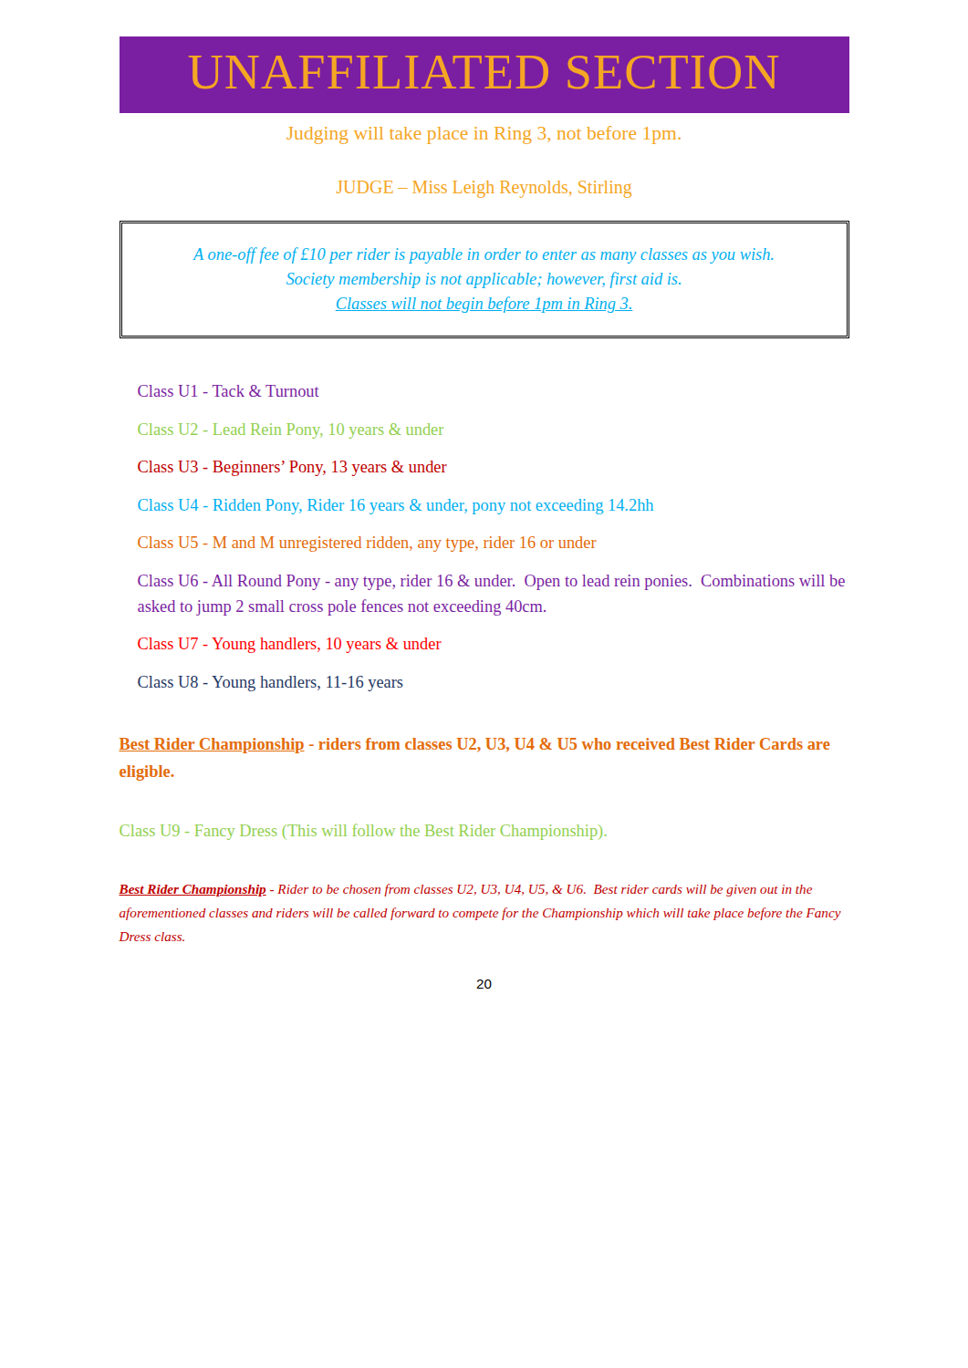UNAFFILIATED SECTION
Judging will take place in Ring 3, not before 1pm.
JUDGE – Miss Leigh Reynolds, Stirling
A one-off fee of £10 per rider is payable in order to enter as many classes as you wish.
Society membership is not applicable; however, first aid is.
Classes will not begin before 1pm in Ring 3.
Class U1 - Tack & Turnout
Class U2 - Lead Rein Pony, 10 years & under
Class U3 - Beginners’ Pony, 13 years & under
Class U4 - Ridden Pony, Rider 16 years & under, pony not exceeding 14.2hh
Class U5 - M and M unregistered ridden, any type, rider 16 or under
Class U6 - All Round Pony - any type, rider 16 & under. Open to lead rein ponies. Combinations will be asked to jump 2 small cross pole fences not exceeding 40cm.
Class U7 - Young handlers, 10 years & under
Class U8 - Young handlers, 11-16 years
Best Rider Championship - riders from classes U2, U3, U4 & U5 who received Best Rider Cards are eligible.
Class U9 - Fancy Dress (This will follow the Best Rider Championship).
Best Rider Championship - Rider to be chosen from classes U2, U3, U4, U5, & U6. Best rider cards will be given out in the aforementioned classes and riders will be called forward to compete for the Championship which will take place before the Fancy Dress class.
20